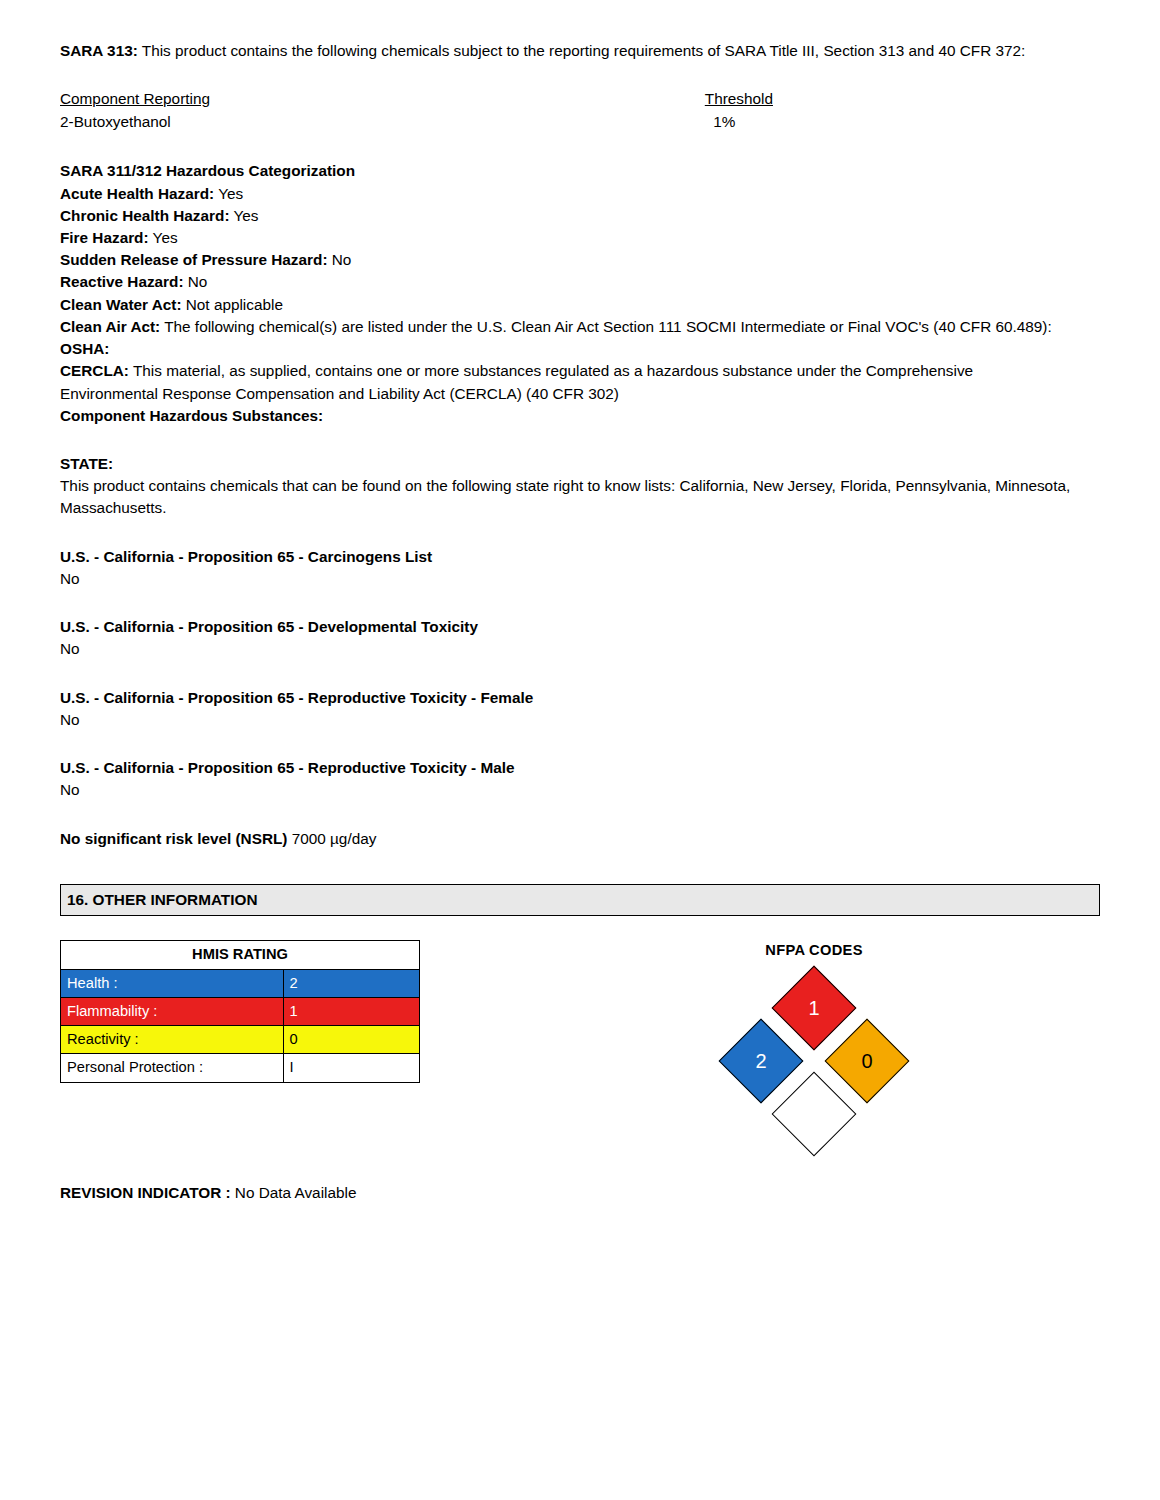SARA 313: This product contains the following chemicals subject to the reporting requirements of SARA Title III, Section 313 and 40 CFR 372:
| Component Reporting | Threshold |
| 2-Butoxyethanol | 1% |
SARA 311/312 Hazardous Categorization
Acute Health Hazard: Yes
Chronic Health Hazard: Yes
Fire Hazard: Yes
Sudden Release of Pressure Hazard: No
Reactive Hazard: No
Clean Water Act: Not applicable
Clean Air Act: The following chemical(s) are listed under the U.S. Clean Air Act Section 111 SOCMI Intermediate or Final VOC's (40 CFR 60.489):
OSHA:
CERCLA: This material, as supplied, contains one or more substances regulated as a hazardous substance under the Comprehensive
Environmental Response Compensation and Liability Act (CERCLA) (40 CFR 302)
Component Hazardous Substances:
STATE:
This product contains chemicals that can be found on the following state right to know lists: California, New Jersey, Florida, Pennsylvania, Minnesota, Massachusetts.
U.S. - California - Proposition 65 - Carcinogens List
No
U.S. - California - Proposition 65 - Developmental Toxicity
No
U.S. - California - Proposition 65 - Reproductive Toxicity - Female
No
U.S. - California - Proposition 65 - Reproductive Toxicity - Male
No
No significant risk level (NSRL) 7000 µg/day
16. OTHER INFORMATION
| HMIS RATING |
| --- |
| Health : | 2 |
| Flammability : | 1 |
| Reactivity : | 0 |
| Personal Protection : | I |
NFPA CODES
1
2
0
REVISION INDICATOR : No Data Available